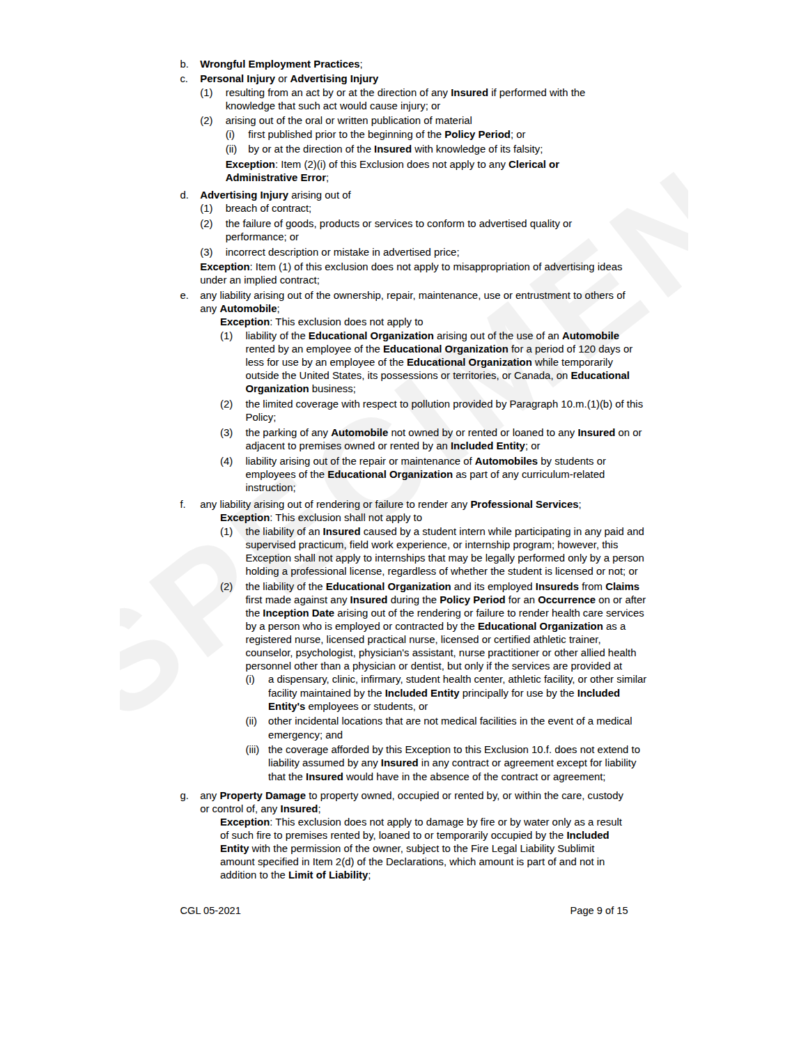SPECIMEN
| b. | Wrongful Employment Practices ; |
| c. | Personal Injury or Advertising Injury / (1) / resulting from an act by or at the direction of any Insured if performed with the knowledge that such act would cause injury; or / / (2) / arising out of the oral or written publication of material / (i) / first published prior to the beginning of the Policy Period ; or / / (ii) / by or at the direction of the Insured with knowledge of its falsity; / Exception : Item (2)(i) of this Exclusion does not apply to any Clerical or Administrative Error ; / |
| d. | Advertising Injury arising out of / (1) / breach of contract; / / (2) / the failure of goods, products or services to conform to advertised quality or performance; or / / (3) / incorrect description or mistake in advertised price; / Exception : Item (1) of this exclusion does not apply to misappropriation of advertising ideas under an implied contract; |
| e. | any liability arising out of the ownership, repair, maintenance, use or entrustment to others of any Automobile ; Exception : This exclusion does not apply to / (1) / liability of the Educational Organization arising out of the use of an Automobile rented by an employee of the Educational Organization for a period of 120 days or less for use by an employee of the Educational Organization while temporarily outside the United States, its possessions or territories, or Canada, on Educational Organization business; / / (2) / the limited coverage with respect to pollution provided by Paragraph 10.m.(1)(b) of this Policy; / / (3) / the parking of any Automobile not owned by or rented or loaned to any Insured on or adjacent to premises owned or rented by an Included Entity ; or / / (4) / liability arising out of the repair or maintenance of Automobiles by students or employees of the Educational Organization as part of any curriculum-related instruction; / |
| f. | any liability arising out of rendering or failure to render any Professional Services ; Exception : This exclusion shall not apply to / (1) / the liability of an Insured caused by a student intern while participating in any paid and supervised practicum, field work experience, or internship program; however, this Exception shall not apply to internships that may be legally performed only by a person holding a professional license, regardless of whether the student is licensed or not; or / / (2) / the liability of the Educational Organization and its employed Insureds from Claims first made against any Insured during the Policy Period for an Occurrence on or after the Inception Date arising out of the rendering or failure to render health care services by a person who is employed or contracted by the Educational Organization as a registered nurse, licensed practical nurse, licensed or certified athletic trainer, counselor, psychologist, physician's assistant, nurse practitioner or other allied health personnel other than a physician or dentist, but only if the services are provided at / (i) / a dispensary, clinic, infirmary, student health center, athletic facility, or other similar facility maintained by the Included Entity principally for use by the Included Entity's employees or students, or / / (ii) / other incidental locations that are not medical facilities in the event of a medical emergency; and / / (iii) / the coverage afforded by this Exception to this Exclusion 10.f. does not extend to liability assumed by any Insured in any contract or agreement except for liability that the Insured would have in the absence of the contract or agreement; / / |
| g. | any Property Damage to property owned, occupied or rented by, or within the care, custody or control of, any Insured ; Exception : This exclusion does not apply to damage by fire or by water only as a result of such fire to premises rented by, loaned to or temporarily occupied by the Included Entity with the permission of the owner, subject to the Fire Legal Liability Sublimit amount specified in Item 2(d) of the Declarations, which amount is part of and not in addition to the Limit of Liability ; |
CGL 05-2021
Page 9 of 15